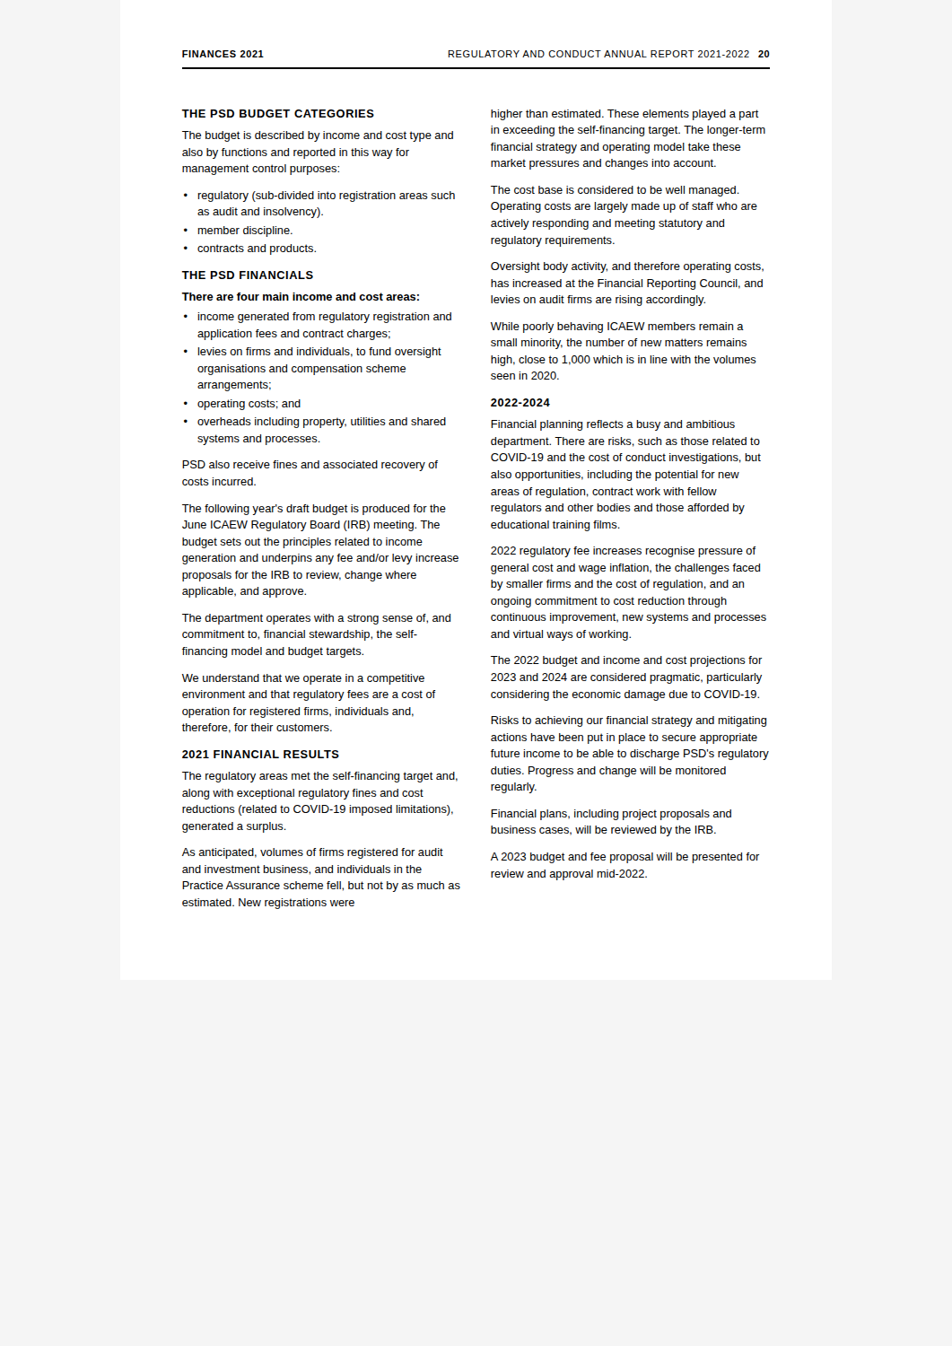FINANCES 2021 REGULATORY AND CONDUCT ANNUAL REPORT 2021-2022 20
THE PSD BUDGET CATEGORIES
The budget is described by income and cost type and also by functions and reported in this way for management control purposes:
regulatory (sub-divided into registration areas such as audit and insolvency).
member discipline.
contracts and products.
THE PSD FINANCIALS
There are four main income and cost areas:
income generated from regulatory registration and application fees and contract charges;
levies on firms and individuals, to fund oversight organisations and compensation scheme arrangements;
operating costs; and
overheads including property, utilities and shared systems and processes.
PSD also receive fines and associated recovery of costs incurred.
The following year's draft budget is produced for the June ICAEW Regulatory Board (IRB) meeting. The budget sets out the principles related to income generation and underpins any fee and/or levy increase proposals for the IRB to review, change where applicable, and approve.
The department operates with a strong sense of, and commitment to, financial stewardship, the self-financing model and budget targets.
We understand that we operate in a competitive environment and that regulatory fees are a cost of operation for registered firms, individuals and, therefore, for their customers.
2021 FINANCIAL RESULTS
The regulatory areas met the self-financing target and, along with exceptional regulatory fines and cost reductions (related to COVID-19 imposed limitations), generated a surplus.
As anticipated, volumes of firms registered for audit and investment business, and individuals in the Practice Assurance scheme fell, but not by as much as estimated. New registrations were
higher than estimated. These elements played a part in exceeding the self-financing target. The longer-term financial strategy and operating model take these market pressures and changes into account.
The cost base is considered to be well managed. Operating costs are largely made up of staff who are actively responding and meeting statutory and regulatory requirements.
Oversight body activity, and therefore operating costs, has increased at the Financial Reporting Council, and levies on audit firms are rising accordingly.
While poorly behaving ICAEW members remain a small minority, the number of new matters remains high, close to 1,000 which is in line with the volumes seen in 2020.
2022-2024
Financial planning reflects a busy and ambitious department. There are risks, such as those related to COVID-19 and the cost of conduct investigations, but also opportunities, including the potential for new areas of regulation, contract work with fellow regulators and other bodies and those afforded by educational training films.
2022 regulatory fee increases recognise pressure of general cost and wage inflation, the challenges faced by smaller firms and the cost of regulation, and an ongoing commitment to cost reduction through continuous improvement, new systems and processes and virtual ways of working.
The 2022 budget and income and cost projections for 2023 and 2024 are considered pragmatic, particularly considering the economic damage due to COVID-19.
Risks to achieving our financial strategy and mitigating actions have been put in place to secure appropriate future income to be able to discharge PSD's regulatory duties. Progress and change will be monitored regularly.
Financial plans, including project proposals and business cases, will be reviewed by the IRB.
A 2023 budget and fee proposal will be presented for review and approval mid-2022.